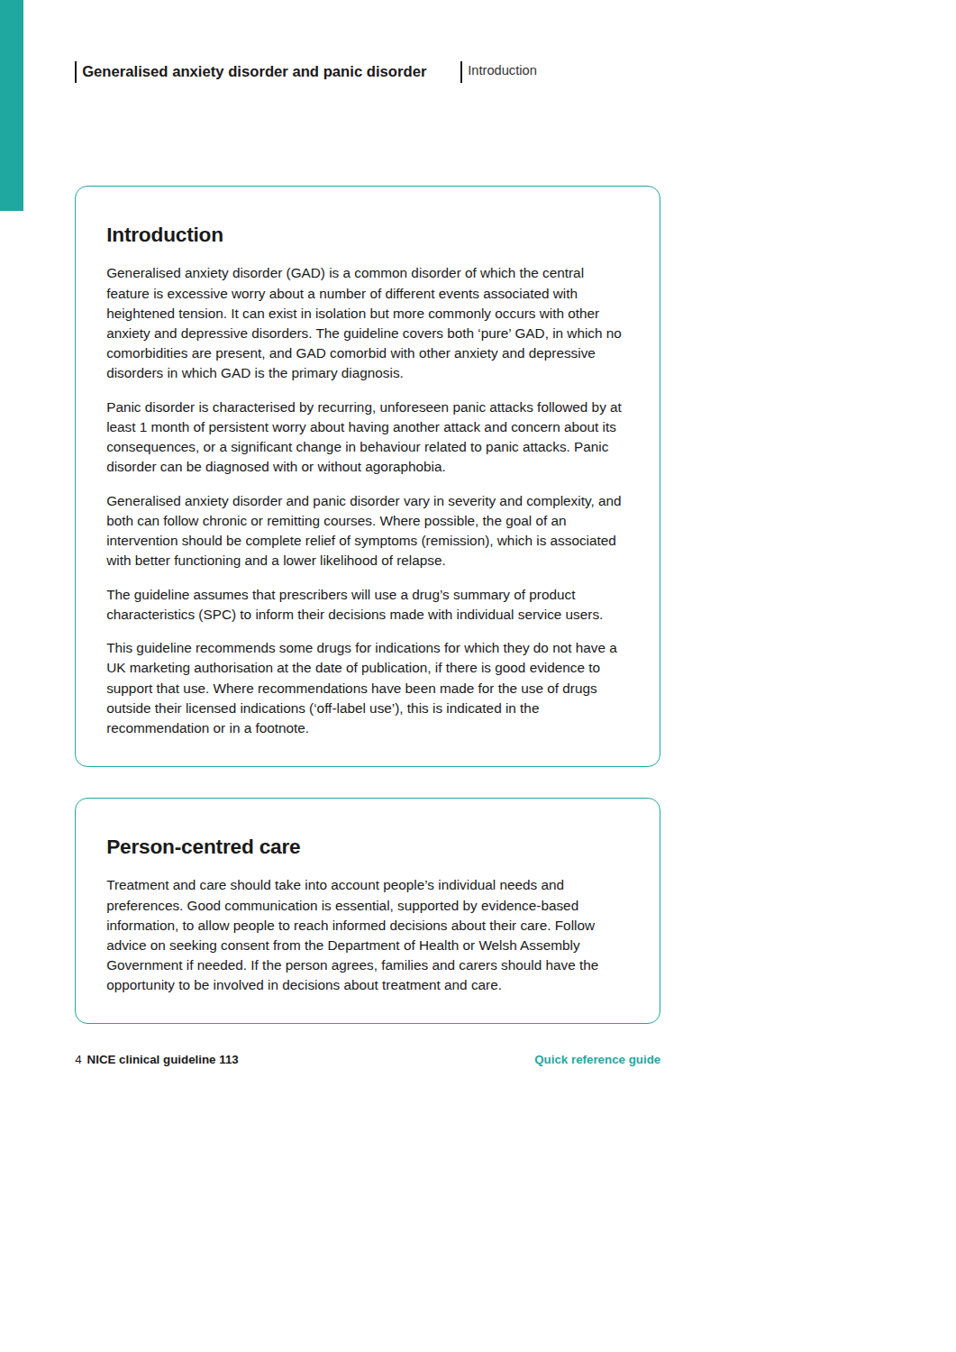Generalised anxiety disorder and panic disorder
Introduction
Introduction
Generalised anxiety disorder (GAD) is a common disorder of which the central feature is excessive worry about a number of different events associated with heightened tension. It can exist in isolation but more commonly occurs with other anxiety and depressive disorders. The guideline covers both ‘pure’ GAD, in which no comorbidities are present, and GAD comorbid with other anxiety and depressive disorders in which GAD is the primary diagnosis.
Panic disorder is characterised by recurring, unforeseen panic attacks followed by at least 1 month of persistent worry about having another attack and concern about its consequences, or a significant change in behaviour related to panic attacks. Panic disorder can be diagnosed with or without agoraphobia.
Generalised anxiety disorder and panic disorder vary in severity and complexity, and both can follow chronic or remitting courses. Where possible, the goal of an intervention should be complete relief of symptoms (remission), which is associated with better functioning and a lower likelihood of relapse.
The guideline assumes that prescribers will use a drug’s summary of product characteristics (SPC) to inform their decisions made with individual service users.
This guideline recommends some drugs for indications for which they do not have a UK marketing authorisation at the date of publication, if there is good evidence to support that use. Where recommendations have been made for the use of drugs outside their licensed indications (‘off-label use’), this is indicated in the recommendation or in a footnote.
Person-centred care
Treatment and care should take into account people’s individual needs and preferences. Good communication is essential, supported by evidence-based information, to allow people to reach informed decisions about their care. Follow advice on seeking consent from the Department of Health or Welsh Assembly Government if needed. If the person agrees, families and carers should have the opportunity to be involved in decisions about treatment and care.
4 NICE clinical guideline 113
Quick reference guide